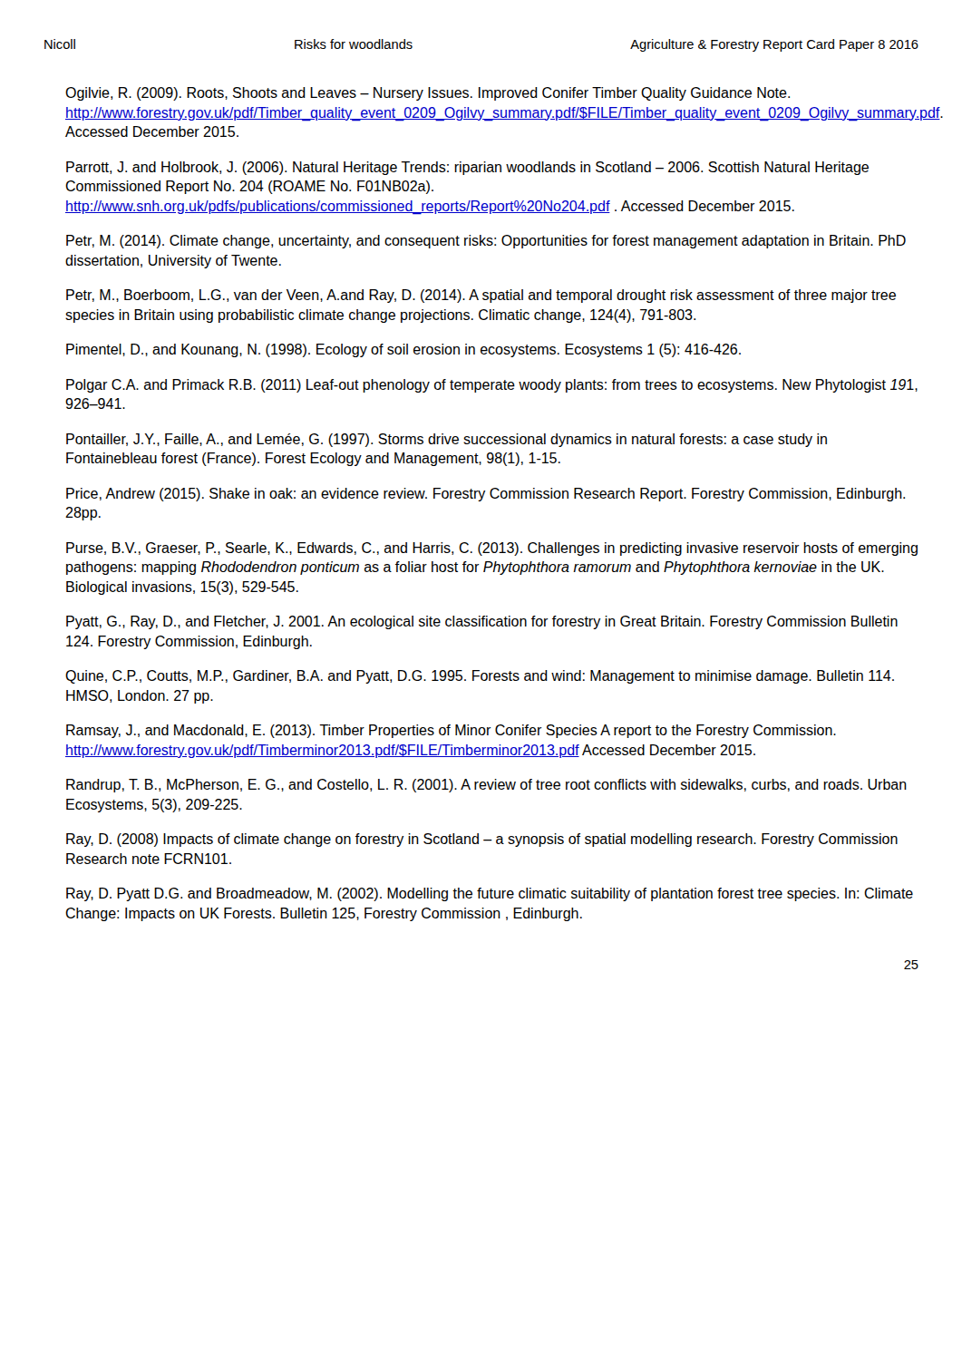Nicoll Risks for woodlands Agriculture & Forestry Report Card Paper 8 2016
Ogilvie, R. (2009). Roots, Shoots and Leaves – Nursery Issues. Improved Conifer Timber Quality Guidance Note. http://www.forestry.gov.uk/pdf/Timber_quality_event_0209_Ogilvy_summary.pdf/$FILE/Timber_quality_event_0209_Ogilvy_summary.pdf. Accessed December 2015.
Parrott, J. and Holbrook, J. (2006). Natural Heritage Trends: riparian woodlands in Scotland – 2006. Scottish Natural Heritage Commissioned Report No. 204 (ROAME No. F01NB02a). http://www.snh.org.uk/pdfs/publications/commissioned_reports/Report%20No204.pdf . Accessed December 2015.
Petr, M. (2014). Climate change, uncertainty, and consequent risks: Opportunities for forest management adaptation in Britain. PhD dissertation, University of Twente.
Petr, M., Boerboom, L.G., van der Veen, A.and Ray, D. (2014). A spatial and temporal drought risk assessment of three major tree species in Britain using probabilistic climate change projections. Climatic change, 124(4), 791-803.
Pimentel, D., and Kounang, N. (1998). Ecology of soil erosion in ecosystems. Ecosystems 1 (5): 416-426.
Polgar C.A. and Primack R.B. (2011) Leaf-out phenology of temperate woody plants: from trees to ecosystems. New Phytologist 191, 926–941.
Pontailler, J.Y., Faille, A., and Lemée, G. (1997). Storms drive successional dynamics in natural forests: a case study in Fontainebleau forest (France). Forest Ecology and Management, 98(1), 1-15.
Price, Andrew (2015). Shake in oak: an evidence review. Forestry Commission Research Report. Forestry Commission, Edinburgh. 28pp.
Purse, B.V., Graeser, P., Searle, K., Edwards, C., and Harris, C. (2013). Challenges in predicting invasive reservoir hosts of emerging pathogens: mapping Rhododendron ponticum as a foliar host for Phytophthora ramorum and Phytophthora kernoviae in the UK. Biological invasions, 15(3), 529-545.
Pyatt, G., Ray, D., and Fletcher, J. 2001. An ecological site classification for forestry in Great Britain. Forestry Commission Bulletin 124. Forestry Commission, Edinburgh.
Quine, C.P., Coutts, M.P., Gardiner, B.A. and Pyatt, D.G. 1995. Forests and wind: Management to minimise damage. Bulletin 114. HMSO, London. 27 pp.
Ramsay, J., and Macdonald, E. (2013). Timber Properties of Minor Conifer Species A report to the Forestry Commission. http://www.forestry.gov.uk/pdf/Timberminor2013.pdf/$FILE/Timberminor2013.pdf Accessed December 2015.
Randrup, T. B., McPherson, E. G., and Costello, L. R. (2001). A review of tree root conflicts with sidewalks, curbs, and roads. Urban Ecosystems, 5(3), 209-225.
Ray, D. (2008) Impacts of climate change on forestry in Scotland – a synopsis of spatial modelling research. Forestry Commission Research note FCRN101.
Ray, D. Pyatt D.G. and Broadmeadow, M. (2002). Modelling the future climatic suitability of plantation forest tree species. In: Climate Change: Impacts on UK Forests. Bulletin 125, Forestry Commission , Edinburgh.
25